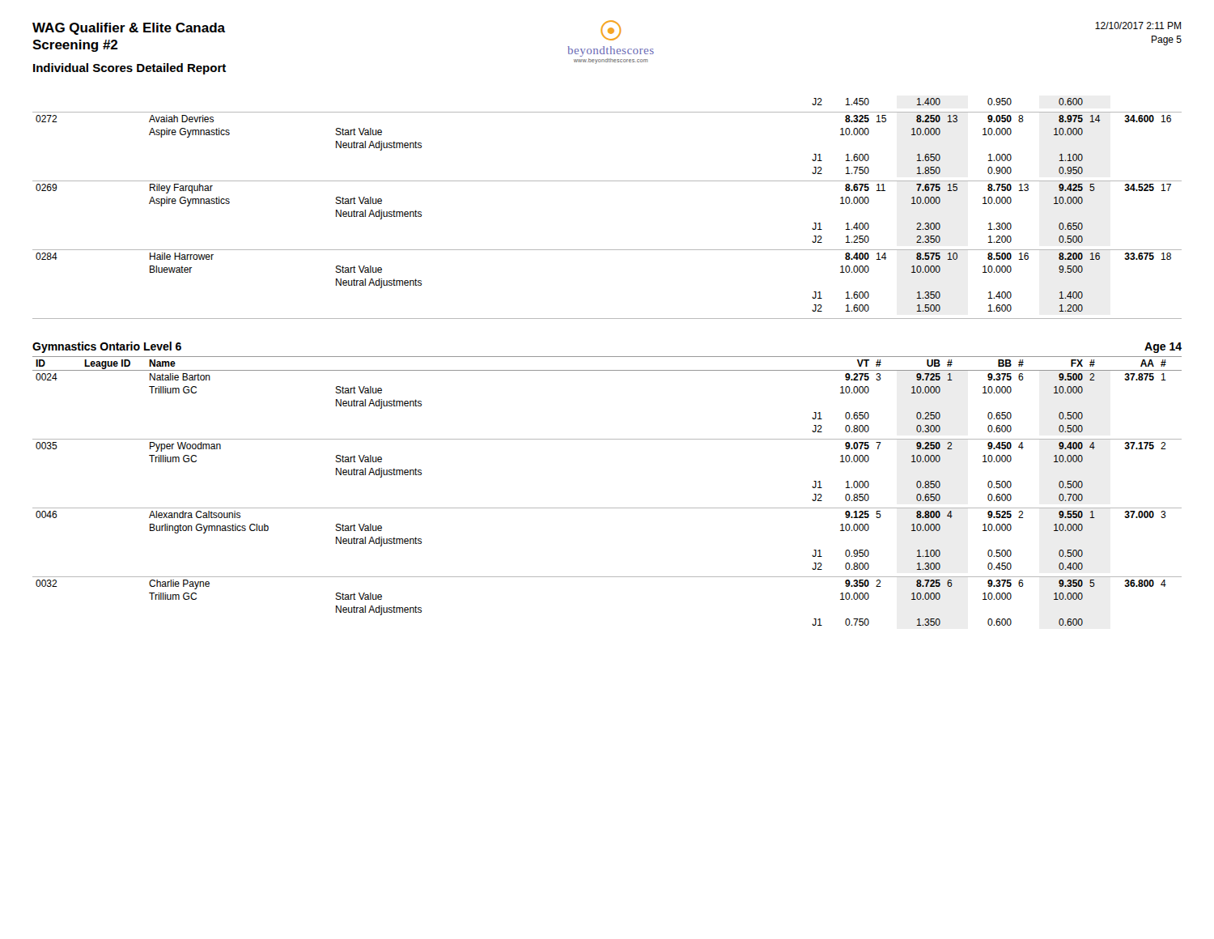WAG Qualifier & Elite Canada
Screening #2
Individual Scores Detailed Report
⦿
beyondthescores
www.beyondthescores.com
12/10/2017 2:11 PM
Page 5
| | | | J2 | 1.450 | | 1.400 | | 0.950 | | 0.600 | | | |
| 0272 | | Avaiah Devries | | 8.325 | 15 | 8.250 | 13 | 9.050 | 8 | 8.975 | 14 | 34.600 | 16 |
| | | Aspire Gymnastics | Start Value | 10.000 | | 10.000 | | 10.000 | | 10.000 | | | |
| | | | Neutral Adjustments | | | | | | | | | | |
| | | | J1 | 1.600 | | 1.650 | | 1.000 | | 1.100 | | | |
| | | | J2 | 1.750 | | 1.850 | | 0.900 | | 0.950 | | | |
| 0269 | | Riley Farquhar | | 8.675 | 11 | 7.675 | 15 | 8.750 | 13 | 9.425 | 5 | 34.525 | 17 |
| | | Aspire Gymnastics | Start Value | 10.000 | | 10.000 | | 10.000 | | 10.000 | | | |
| | | | Neutral Adjustments | | | | | | | | | | |
| | | | J1 | 1.400 | | 2.300 | | 1.300 | | 0.650 | | | |
| | | | J2 | 1.250 | | 2.350 | | 1.200 | | 0.500 | | | |
| 0284 | | Haile Harrower | | 8.400 | 14 | 8.575 | 10 | 8.500 | 16 | 8.200 | 16 | 33.675 | 18 |
| | | Bluewater | Start Value | 10.000 | | 10.000 | | 10.000 | | 9.500 | | | |
| | | | Neutral Adjustments | | | | | | | | | | |
| | | | J1 | 1.600 | | 1.350 | | 1.400 | | 1.400 | | | |
| | | | J2 | 1.600 | | 1.500 | | 1.600 | | 1.200 | | | |
Gymnastics Ontario Level 6 Age 14
| ID | League ID | Name | | VT | # | UB | # | BB | # | FX | # | AA | # |
| --- | --- | --- | --- | --- | --- | --- | --- | --- | --- | --- | --- | --- | --- |
| 0024 | | Natalie Barton | | 9.275 | 3 | 9.725 | 1 | 9.375 | 6 | 9.500 | 2 | 37.875 | 1 |
| | | Trillium GC | Start Value | 10.000 | | 10.000 | | 10.000 | | 10.000 | | | |
| | | | Neutral Adjustments | | | | | | | | | | |
| | | | J1 | 0.650 | | 0.250 | | 0.650 | | 0.500 | | | |
| | | | J2 | 0.800 | | 0.300 | | 0.600 | | 0.500 | | | |
| 0035 | | Pyper Woodman | | 9.075 | 7 | 9.250 | 2 | 9.450 | 4 | 9.400 | 4 | 37.175 | 2 |
| | | Trillium GC | Start Value | 10.000 | | 10.000 | | 10.000 | | 10.000 | | | |
| | | | Neutral Adjustments | | | | | | | | | | |
| | | | J1 | 1.000 | | 0.850 | | 0.500 | | 0.500 | | | |
| | | | J2 | 0.850 | | 0.650 | | 0.600 | | 0.700 | | | |
| 0046 | | Alexandra Caltsounis | | 9.125 | 5 | 8.800 | 4 | 9.525 | 2 | 9.550 | 1 | 37.000 | 3 |
| | | Burlington Gymnastics Club | Start Value | 10.000 | | 10.000 | | 10.000 | | 10.000 | | | |
| | | | Neutral Adjustments | | | | | | | | | | |
| | | | J1 | 0.950 | | 1.100 | | 0.500 | | 0.500 | | | |
| | | | J2 | 0.800 | | 1.300 | | 0.450 | | 0.400 | | | |
| 0032 | | Charlie Payne | | 9.350 | 2 | 8.725 | 6 | 9.375 | 6 | 9.350 | 5 | 36.800 | 4 |
| | | Trillium GC | Start Value | 10.000 | | 10.000 | | 10.000 | | 10.000 | | | |
| | | | Neutral Adjustments | | | | | | | | | | |
| | | | J1 | 0.750 | | 1.350 | | 0.600 | | 0.600 | | | |